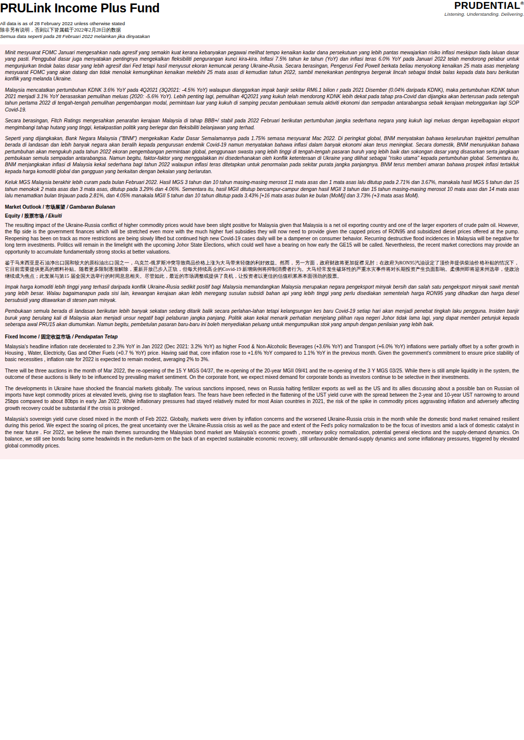PRULink Income Plus Fund
PRUDENTIAL®
Listening. Understanding. Delivering.
All data is as of 28 February 2022 unless otherwise stated
除非另有说明，否则以下皆属截于2022年2月28日的数据
Semua data seperti pada 28 Februari 2022 melainkan jika dinyatakan
Minit mesyuarat FOMC Januari mengesahkan nada agresif yang semakin kuat kerana kebanyakan pegawai melihat tempo kenaikan kadar dana persekutuan yang lebih pantas mewajarkan risiko inflasi meskipun tiada laluan dasar yang pasti. Penggubal dasar juga menyatakan pentingnya mengekalkan fleksibiliti pengurangan kunci kira-kira. Inflasi 7.5% tahun ke tahun (YoY) dan inflasi teras 6.0% YoY pada Januari 2022 telah mendorong pelabur untuk mengunjurkan tindak balas dasar yang lebih agresif dari Fed tetapi hasil menyusut ekoran kemuncak perang Ukraine-Rusia. Secara berasingan, Pengerusi Fed Powell berkata beliau menyokong kenaikan 25 mata asas menjelang mesyuarat FOMC yang akan datang dan tidak menolak kemungkinan kenaikan melebihi 25 mata asas di kemudian tahun 2022, sambil menekankan pentingnya bergerak lincah sebagai tindak balas kepada data baru berikutan konflik yang melanda Ukraine.
Malaysia mencatatkan pertumbuhan KDNK 3.6% YoY pada 4Q2021 (3Q2021: -4.5% YoY) walaupun dianggarkan impak banjir sekitar RM6.1 bilion r pada 2021 Disember (0.04% daripada KDNK), maka pertumbuhan KDNK tahun 2021 menjadi 3.1% YoY berasaskan pemulihan meluas (2020: -5.6% YoY). Lebih penting lagi, pemulihan 4Q2021 yang kukuh telah mendorong KDNK lebih dekat pada tahap pra-Covid dan dijangka akan berterusan pada setengah tahun pertama 2022 di tengah-tengah pemulihan pengembangan modal, permintaan luar yang kukuh di samping pecutan pembukaan semula aktiviti ekonomi dan sempadan antarabangsa sebaik kerajaan melonggarkan lagi SOP Covid-19.
Secara berasingan, Fitch Ratings mengesahkan penarafan kerajaan Malaysia di tahap BBB+/ stabil pada 2022 Februari berikutan pertumbuhan jangka sederhana negara yang kukuh lagi meluas dengan kepelbagaian eksport mengimbangi tahap hutang yang tinggi, ketakpastian politik yang berlegar dan fleksibiliti belanjawan yang terhad.
Seperti yang dijangkakan, Bank Negara Malaysia ("BNM") mengekalkan Kadar Dasar Semalamannya pada 1.75% semasa mesyuarat Mac 2022. Di peringkat global, BNM menyatakan bahawa keseluruhan trajektori pemulihan berada di landasan dan lebih banyak negara akan beralih kepada pengurusan endemik Covid-19 namun menyatakan bahawa inflasi dalam banyak ekonomi akan terus meningkat. Secara domestik, BNM menunjukkan bahawa pertumbuhan akan mengukuh pada tahun 2022 ekoran pengembangan permintaan global, penggunaan swasta yang lebih tinggi di tengah-tengah pasaran buruh yang lebih baik dan sokongan dasar yang disasarkan serta jangkaan pembukaan semula sempadan antarabangsa. Namun begitu, faktor-faktor yang menggalakkan ini disederhanakan oleh konflik ketenteraan di Ukraine yang dilihat sebagai "risiko utama" kepada pertumbuhan global. Sementara itu, BNM menjangkakan inflasi di Malaysia kekal sederhana bagi tahun 2022 walaupun inflasi teras ditetapkan untuk penormalan pada sekitar purata jangka panjangnya. BNM terus memberi amaran bahawa prospek inflasi tertakluk kepada harga komoditi global dan gangguan yang berkaitan dengan bekalan yang berlarutan.
Keluk MGS Malaysia berakhir lebih curam pada bulan Februari 2022. Hasil MGS 3 tahun dan 10 tahun masing-masing merosot 11 mata asas dan 1 mata asas lalu ditutup pada 2.71% dan 3.67%, manakala hasil MGS 5 tahun dan 15 tahun menokok 2 mata asas dan 3 mata asas, ditutup pada 3.29% dan 4.06%. Sementara itu, hasil MGII ditutup bercampur-campur dengan hasil MGII 3 tahun dan 15 tahun masing-masing merosot 10 mata asas dan 14 mata asas lalu menamatkan bulan tinjauan pada 2.81%, dan 4.05% manakala MGII 5 tahun dan 10 tahun ditutup pada 3.43% [+16 mata asas bulan ke bulan (MoM)] dan 3.73% (+3 mata asas MoM).
Market Outlook / 市场展望 / Gambaran Bulanan
Equity / 股票市场 / Ekuiti
The resulting impact of the Ukraine-Russia conflict of higher commodity prices would have been slight positive for Malaysia given that Malaysia is a net oil exporting country and one of the larger exporters of crude palm oil. However, the flip side is the government finances which will be stretched even more with the much higher fuel subsidies they will now need to provide given the capped prices of RON95 and subsidized diesel prices offered at the pump. Reopening has been on track as more restrictions are being slowly lifted but continued high new Covid-19 cases daily will be a dampener on consumer behavior. Recurring destructive flood incidences in Malaysia will be negative for long term investments. Politics will remain in the limelight with the upcoming Johor State Elections, which could well have a bearing on how early the GE15 will be called. Nevertheless, the recent market corrections may provide an opportunity to accumulate fundamentally strong stocks at better valuations.
鉴于马来西亚是石油净出口国和较大的原棕油出口国之一，乌克兰-俄罗斯冲突导致商品价格上涨为大马带来轻微的利好效益。然而，另一方面，政府财政将更加捉襟见肘；在政府为RON95汽油设定了顶价并提供柴油价格补贴的情况下，它目前需要提供更高的燃料补贴。随着更多限制逐渐解除，重新开放已步入正轨，但每天持续高企的Covid-19 新增病例将抑制消费者行为。大马经常发生破坏性的严重水灾事件将对长期投资产生负面影响。柔佛州即将迎来州选举，使政治继续成为焦点；此发展与第15 届全国大选举行的时间息息相关。尽管如此，最近的市场调整或提供了良机，让投资者以更佳的估值积累基本面强劲的股票。
Impak harga komoditi lebih tinggi yang terhasil daripada konflik Ukraine-Rusia sedikit positif bagi Malaysia memandangkan Malaysia merupakan negara pengeksport minyak bersih dan salah satu pengeksport minyak sawit mentah yang lebih besar. Walau bagaimanapun pada sisi lain, kewangan kerajaan akan lebih meregang susulan subsidi bahan api yang lebih tinggi yang perlu disediakan sementelah harga RON95 yang dihadkan dan harga diesel bersubsidi yang ditawarkan di stesen pam minyak.
Pembukaan semula berada di landasan berikutan lebih banyak sekatan sedang ditarik balik secara perlahan-lahan tetapi kelangsungan kes baru Covid-19 setiap hari akan menjadi penebat tingkah laku pengguna. Insiden banjir buruk yang berulang kali di Malaysia akan menjadi unsur negatif bagi pelaburan jangka panjang. Politik akan kekal menarik perhatian menjelang pilihan raya negeri Johor tidak lama lagi, yang dapat memberi petunjuk kepada seberapa awal PRU15 akan diumumkan. Namun begitu, pembetulan pasaran baru-baru ini boleh menyediakan peluang untuk mengumpulkan stok yang ampuh dengan penilaian yang lebih baik.
Fixed Income / 固定收益市场 / Pendapatan Tetap
Malaysia's headline inflation rate decelerated to 2.3% YoY in Jan 2022 (Dec 2021: 3.2% YoY) as higher Food & Non-Alcoholic Beverages (+3.6% YoY) and Transport (+6.0% YoY) inflations were partially offset by a softer growth in Housing , Water, Electricity, Gas and Other Fuels (+0.7 % YoY) price. Having said that, core inflation rose to +1.6% YoY compared to 1.1% YoY in the previous month. Given the government's commitment to ensure price stability of basic necessities , inflation rate for 2022 is expected to remain modest, averaging 2% to 3%.
There will be three auctions in the month of Mar 2022, the re-opening of the 15 Y MGS 04/37, the re-opening of the 20-year MGII 09/41 and the re-opening of the 3 Y MGS 03/25. While there is still ample liquidity in the system, the outcome of these auctions is likely to be influenced by prevailing market sentiment. On the corporate front, we expect mixed demand for corporate bonds as investors continue to be selective in their investments.
The developments in Ukraine have shocked the financial markets globally. The various sanctions imposed, news on Russia halting fertilizer exports as well as the US and its allies discussing about a possible ban on Russian oil imports have kept commodity prices at elevated levels, giving rise to stagflation fears. The fears have been reflected in the flattening of the UST yield curve with the spread between the 2-year and 10-year UST narrowing to around 25bps compared to about 80bps in early Jan 2022. While inflationary pressures had stayed relatively muted for most Asian countries in 2021, the risk of the spike in commodity prices aggravating inflation and adversely affecting growth recovery could be substantial if the crisis is prolonged .
Malaysia's sovereign yield curve closed mixed in the month of Feb 2022. Globally, markets were driven by inflation concerns and the worsened Ukraine-Russia crisis in the month while the domestic bond market remained resilient during this period. We expect the soaring oil prices, the great uncertainty over the Ukraine-Russia crisis as well as the pace and extent of the Fed's policy normalization to be the focus of investors amid a lack of domestic catalyst in the near future . For 2022, we believe the main themes surrounding the Malaysian bond market are Malaysia's economic growth , monetary policy normalization, potential general elections and the supply-demand dynamics. On balance, we still see bonds facing some headwinds in the medium-term on the back of an expected sustainable economic recovery, still unfavourable demand-supply dynamics and some inflationary pressures, triggered by elevated global commodity prices.